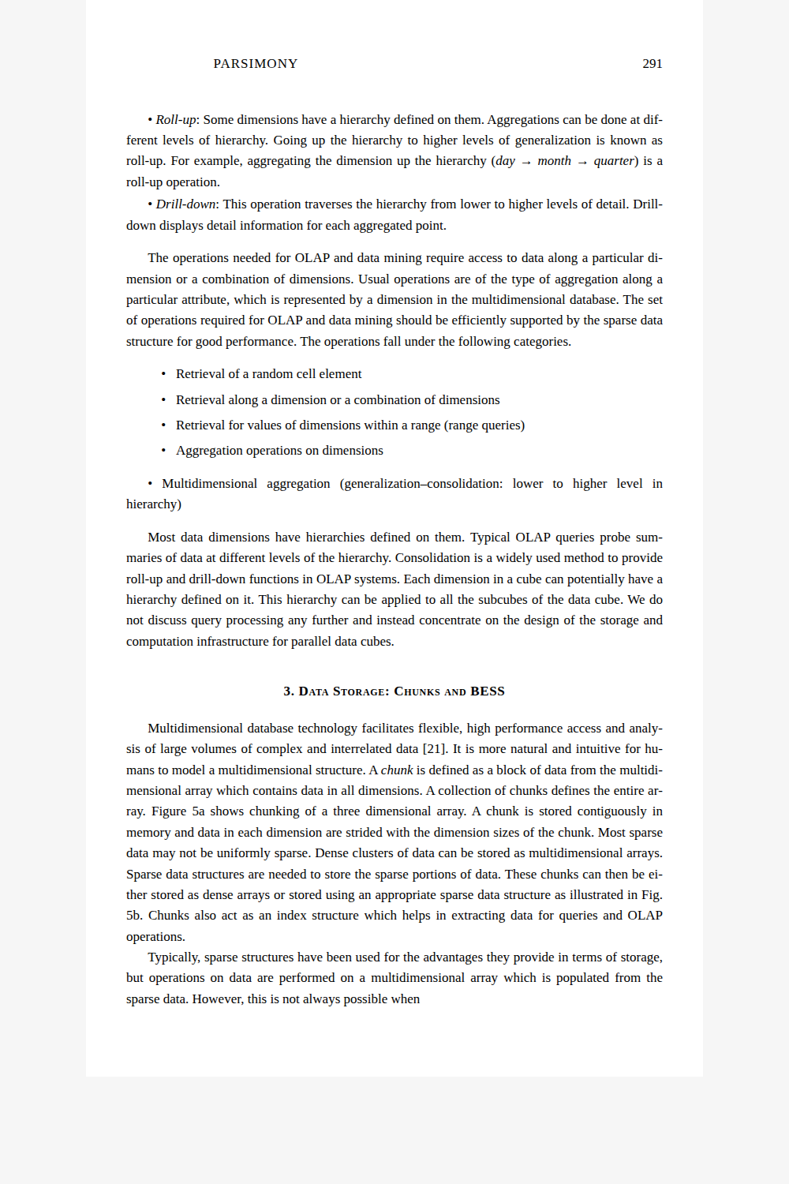PARSIMONY 291
Roll-up: Some dimensions have a hierarchy defined on them. Aggregations can be done at different levels of hierarchy. Going up the hierarchy to higher levels of generalization is known as roll-up. For example, aggregating the dimension up the hierarchy (day → month → quarter) is a roll-up operation.
Drill-down: This operation traverses the hierarchy from lower to higher levels of detail. Drill-down displays detail information for each aggregated point.
The operations needed for OLAP and data mining require access to data along a particular dimension or a combination of dimensions. Usual operations are of the type of aggregation along a particular attribute, which is represented by a dimension in the multidimensional database. The set of operations required for OLAP and data mining should be efficiently supported by the sparse data structure for good performance. The operations fall under the following categories.
Retrieval of a random cell element
Retrieval along a dimension or a combination of dimensions
Retrieval for values of dimensions within a range (range queries)
Aggregation operations on dimensions
Multidimensional aggregation (generalization–consolidation: lower to higher level in hierarchy)
Most data dimensions have hierarchies defined on them. Typical OLAP queries probe summaries of data at different levels of the hierarchy. Consolidation is a widely used method to provide roll-up and drill-down functions in OLAP systems. Each dimension in a cube can potentially have a hierarchy defined on it. This hierarchy can be applied to all the subcubes of the data cube. We do not discuss query processing any further and instead concentrate on the design of the storage and computation infrastructure for parallel data cubes.
3. Data Storage: Chunks and BESS
Multidimensional database technology facilitates flexible, high performance access and analysis of large volumes of complex and interrelated data [21]. It is more natural and intuitive for humans to model a multidimensional structure. A chunk is defined as a block of data from the multidimensional array which contains data in all dimensions. A collection of chunks defines the entire array. Figure 5a shows chunking of a three dimensional array. A chunk is stored contiguously in memory and data in each dimension are strided with the dimension sizes of the chunk. Most sparse data may not be uniformly sparse. Dense clusters of data can be stored as multidimensional arrays. Sparse data structures are needed to store the sparse portions of data. These chunks can then be either stored as dense arrays or stored using an appropriate sparse data structure as illustrated in Fig. 5b. Chunks also act as an index structure which helps in extracting data for queries and OLAP operations.
Typically, sparse structures have been used for the advantages they provide in terms of storage, but operations on data are performed on a multidimensional array which is populated from the sparse data. However, this is not always possible when